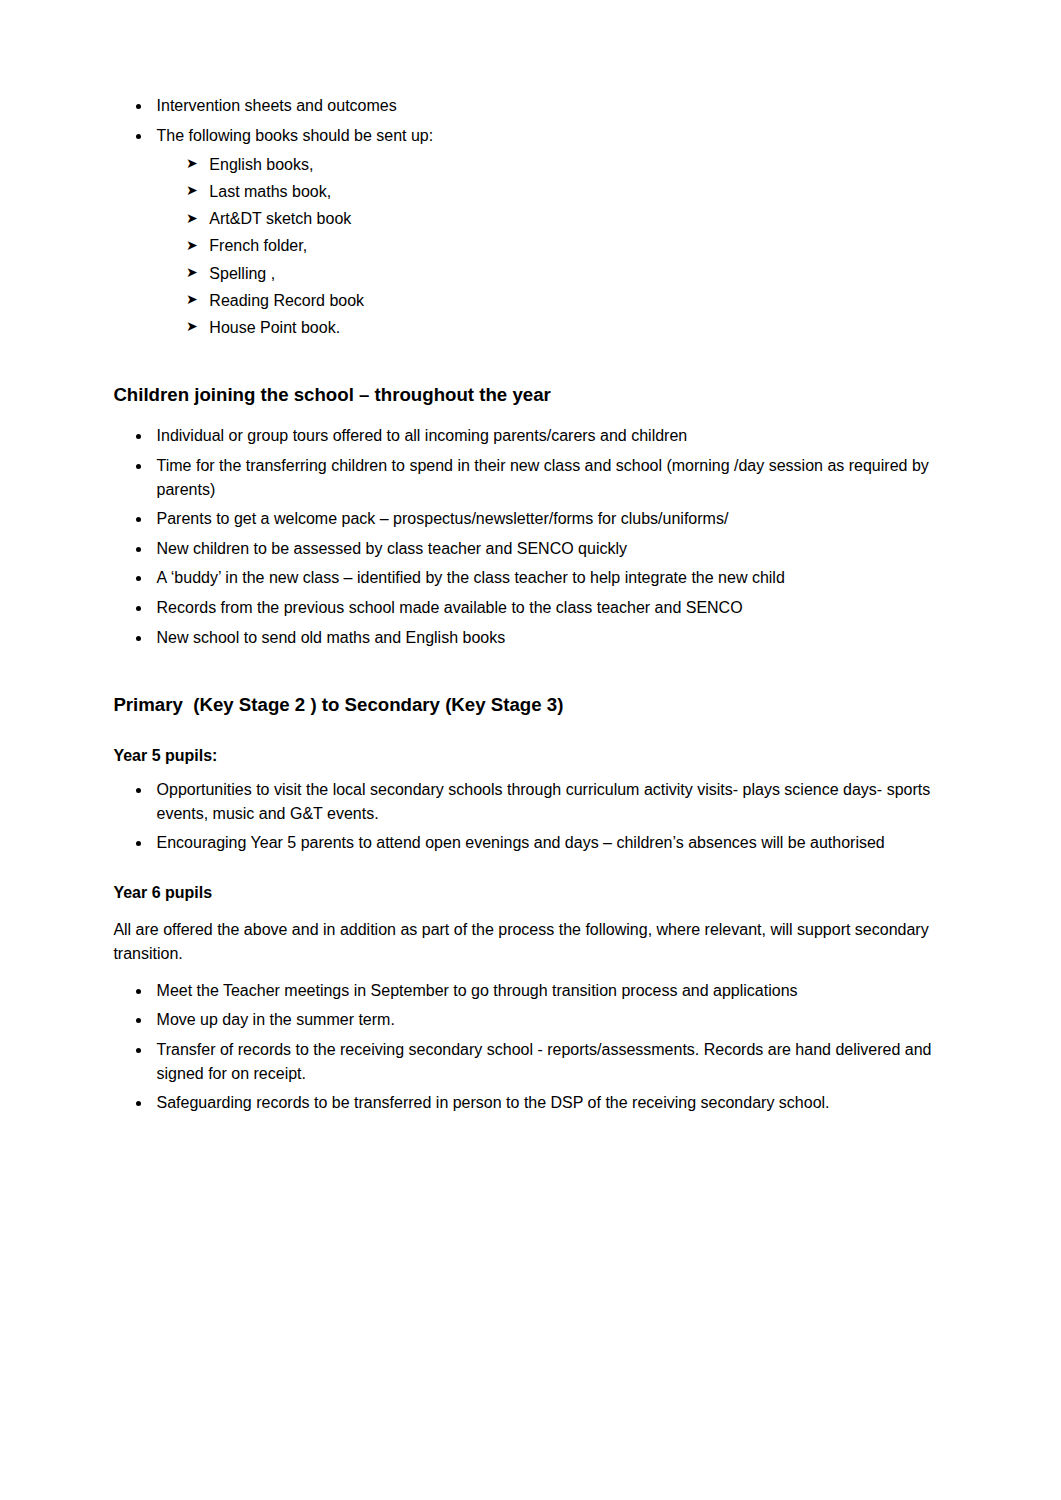Intervention sheets and outcomes
The following books should be sent up:
English books,
Last maths book,
Art&DT sketch book
French folder,
Spelling ,
Reading Record book
House Point book.
Children joining the school – throughout the year
Individual or group tours offered to all incoming parents/carers and children
Time for the transferring children to spend in their new class and school (morning /day session as required by parents)
Parents to get a welcome pack – prospectus/newsletter/forms for clubs/uniforms/
New children to be assessed by class teacher and SENCO quickly
A ‘buddy’ in the new class – identified by the class teacher to help integrate the new child
Records from the previous school made available to the class teacher and SENCO
New school to send old maths and English books
Primary (Key Stage 2 ) to Secondary (Key Stage 3)
Year 5 pupils:
Opportunities to visit the local secondary schools through curriculum activity visits- plays science days- sports events, music and G&T events.
Encouraging Year 5 parents to attend open evenings and days – children’s absences will be authorised
Year 6 pupils
All are offered the above and in addition as part of the process the following, where relevant, will support secondary transition.
Meet the Teacher meetings in September to go through transition process and applications
Move up day in the summer term.
Transfer of records to the receiving secondary school - reports/assessments. Records are hand delivered and signed for on receipt.
Safeguarding records to be transferred in person to the DSP of the receiving secondary school.